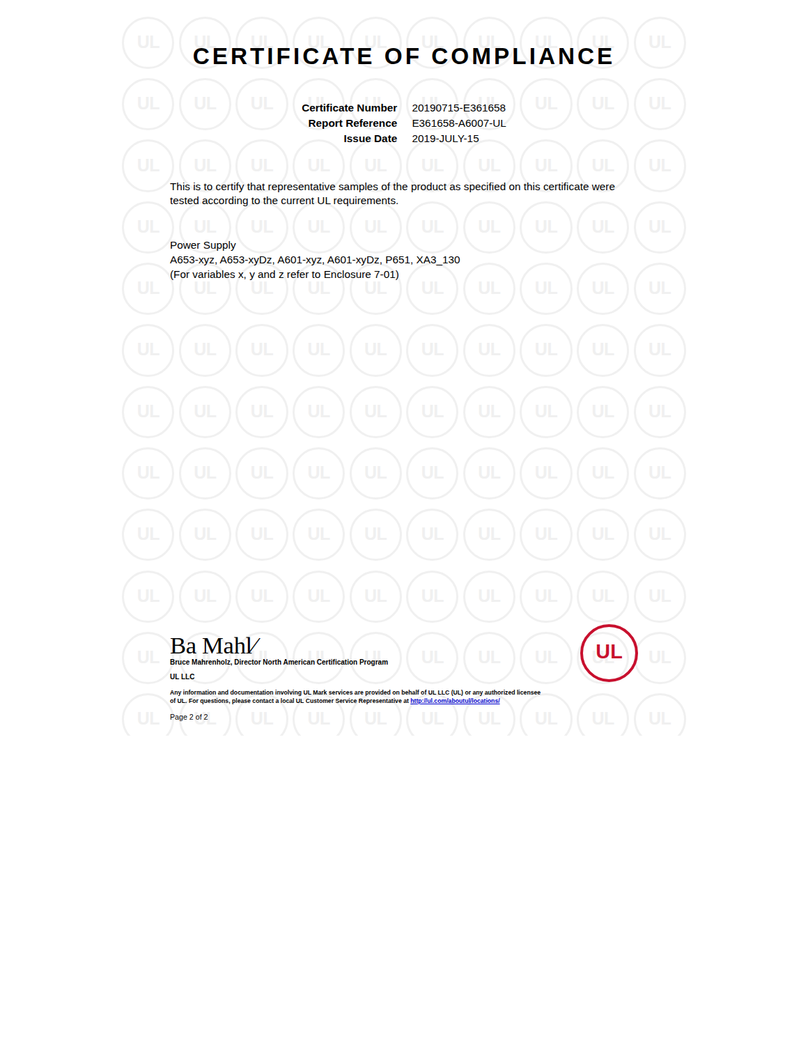UL
UL
UL
UL
UL
UL
UL
UL
UL
UL
UL
UL
UL
UL
UL
UL
UL
UL
UL
UL
UL
UL
UL
UL
UL
UL
UL
UL
UL
UL
UL
UL
UL
UL
UL
UL
UL
UL
UL
UL
UL
UL
UL
UL
UL
UL
UL
UL
UL
UL
UL
UL
UL
UL
UL
UL
UL
UL
UL
UL
UL
UL
UL
UL
UL
UL
UL
UL
UL
UL
UL
UL
UL
UL
UL
UL
UL
UL
UL
UL
UL
UL
UL
UL
UL
UL
UL
UL
UL
UL
UL
UL
UL
UL
UL
UL
UL
UL
UL
UL
UL
UL
UL
UL
UL
UL
UL
UL
UL
UL
UL
UL
UL
UL
UL
UL
UL
UL
UL
UL
UL
UL
UL
UL
UL
UL
UL
UL
UL
UL
CERTIFICATE OF COMPLIANCE
| Certificate Number | 20190715-E361658 |
| Report Reference | E361658-A6007-UL |
| Issue Date | 2019-JULY-15 |
This is to certify that representative samples of the product as specified on this certificate were tested according to the current UL requirements.
Power Supply
A653-xyz, A653-xyDz, A601-xyz, A601-xyDz, P651, XA3_130
(For variables x, y and z refer to Enclosure 7-01)
Ba Mahl⁄
Bruce Mahrenholz, Director North American Certification Program
UL LLC
Any information and documentation involving UL Mark services are provided on behalf of UL LLC (UL) or any authorized licensee of UL. For questions, please contact a local UL Customer Service Representative at http://ul.com/aboutul/locations/
UL
Page 2 of 2